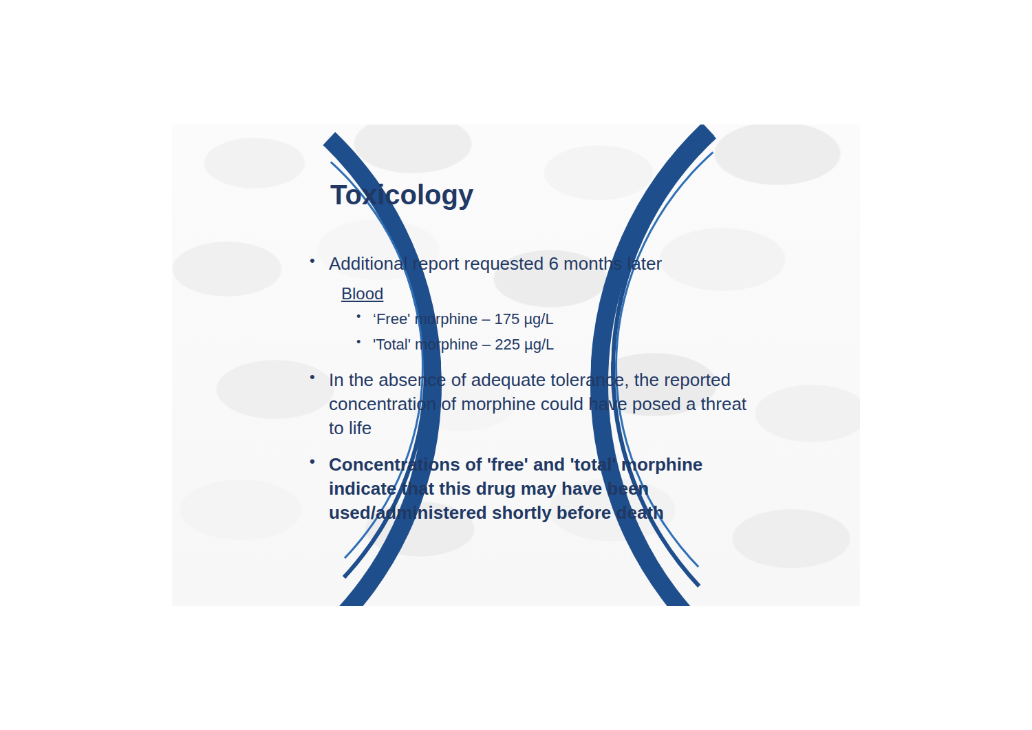Toxicology
Additional report requested 6 months later Blood
‘Free' morphine – 175 µg/L
'Total' morphine – 225 µg/L
In the absence of adequate tolerance, the reported concentration of morphine could have posed a threat to life
Concentrations of 'free' and 'total' morphine indicate that this drug may have been used/administered shortly before death